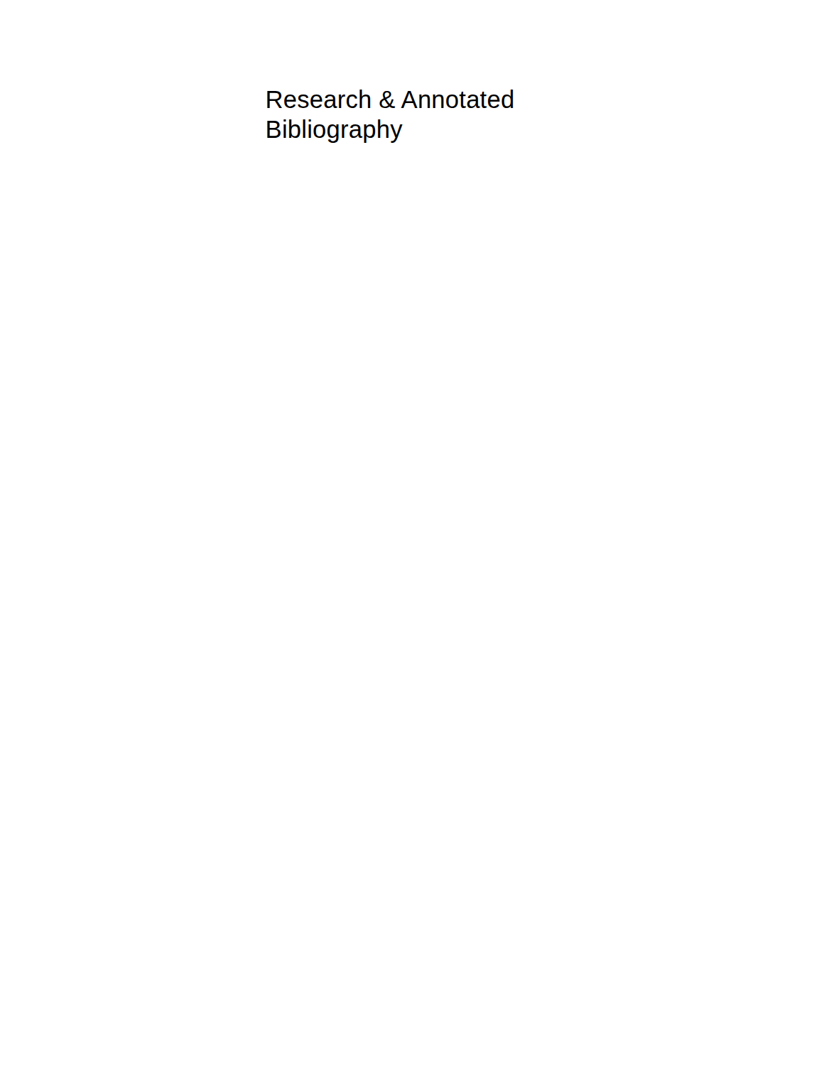Research & Annotated Bibliography